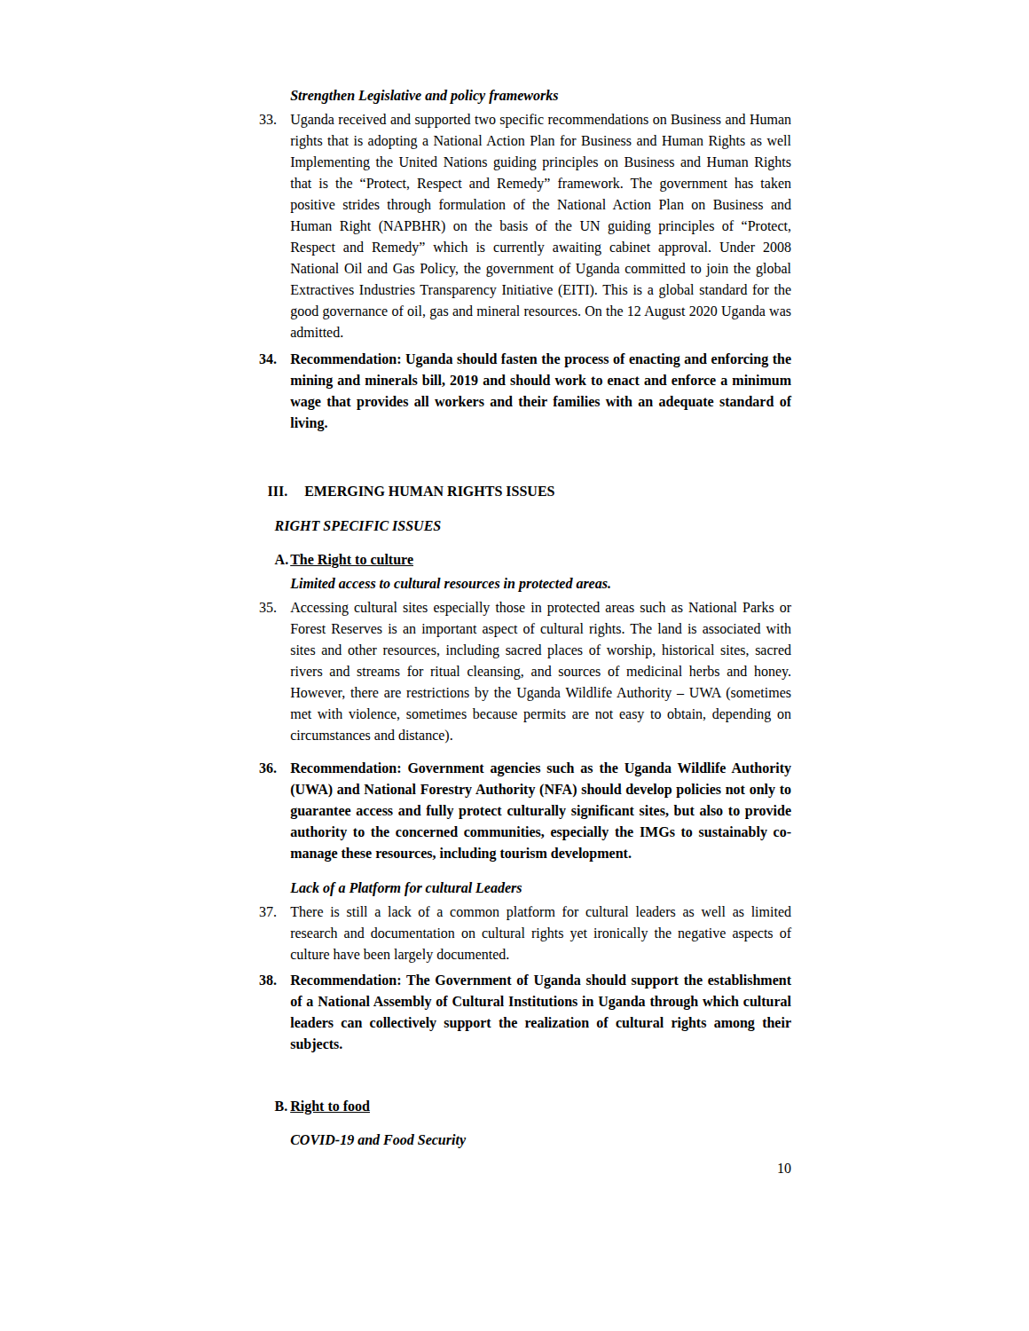Strengthen Legislative and policy frameworks
33.
Uganda received and supported two specific recommendations on Business and Human rights that is adopting a National Action Plan for Business and Human Rights as well Implementing the United Nations guiding principles on Business and Human Rights that is the “Protect, Respect and Remedy” framework. The government has taken positive strides through formulation of the National Action Plan on Business and Human Right (NAPBHR) on the basis of the UN guiding principles of “Protect, Respect and Remedy” which is currently awaiting cabinet approval. Under 2008 National Oil and Gas Policy, the government of Uganda committed to join the global Extractives Industries Transparency Initiative (EITI). This is a global standard for the good governance of oil, gas and mineral resources. On the 12 August 2020 Uganda was admitted.
34.
Recommendation: Uganda should fasten the process of enacting and enforcing the mining and minerals bill, 2019 and should work to enact and enforce a minimum wage that provides all workers and their families with an adequate standard of living.
III.
EMERGING HUMAN RIGHTS ISSUES
RIGHT SPECIFIC ISSUES
A.
The Right to culture
Limited access to cultural resources in protected areas.
35.
Accessing cultural sites especially those in protected areas such as National Parks or Forest Reserves is an important aspect of cultural rights. The land is associated with sites and other resources, including sacred places of worship, historical sites, sacred rivers and streams for ritual cleansing, and sources of medicinal herbs and honey. However, there are restrictions by the Uganda Wildlife Authority – UWA (sometimes met with violence, sometimes because permits are not easy to obtain, depending on circumstances and distance).
36.
Recommendation: Government agencies such as the Uganda Wildlife Authority (UWA) and National Forestry Authority (NFA) should develop policies not only to guarantee access and fully protect culturally significant sites, but also to provide authority to the concerned communities, especially the IMGs to sustainably co-manage these resources, including tourism development.
Lack of a Platform for cultural Leaders
37.
There is still a lack of a common platform for cultural leaders as well as limited research and documentation on cultural rights yet ironically the negative aspects of culture have been largely documented.
38.
Recommendation: The Government of Uganda should support the establishment of a National Assembly of Cultural Institutions in Uganda through which cultural leaders can collectively support the realization of cultural rights among their subjects.
B.
Right to food
COVID-19 and Food Security
10